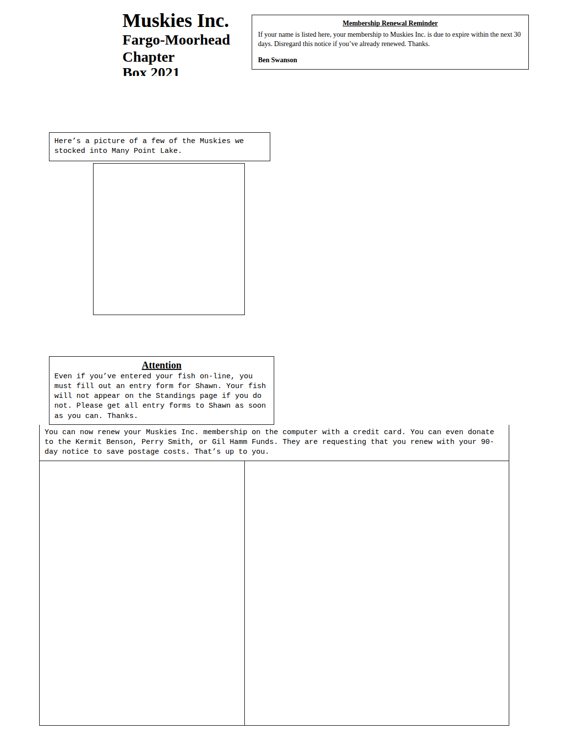Muskies Inc.
Fargo-Moorhead
Chapter
Box 2021
Membership Renewal Reminder
If your name is listed here, your membership to Muskies Inc. is due to expire within the next 30 days. Disregard this notice if you’ve already renewed. Thanks.
Ben Swanson
Here’s a picture of a few of the Muskies we stocked into Many Point Lake.
Attention
Even if you’ve entered your fish on-line, you must fill out an entry form for Shawn. Your fish will not appear on the Standings page if you do not. Please get all entry forms to Shawn as soon as you can. Thanks.
You can now renew your Muskies Inc. membership on the computer with a credit card. You can even donate to the Kermit Benson, Perry Smith, or Gil Hamm Funds. They are requesting that you renew with your 90-day notice to save postage costs. That’s up to you.